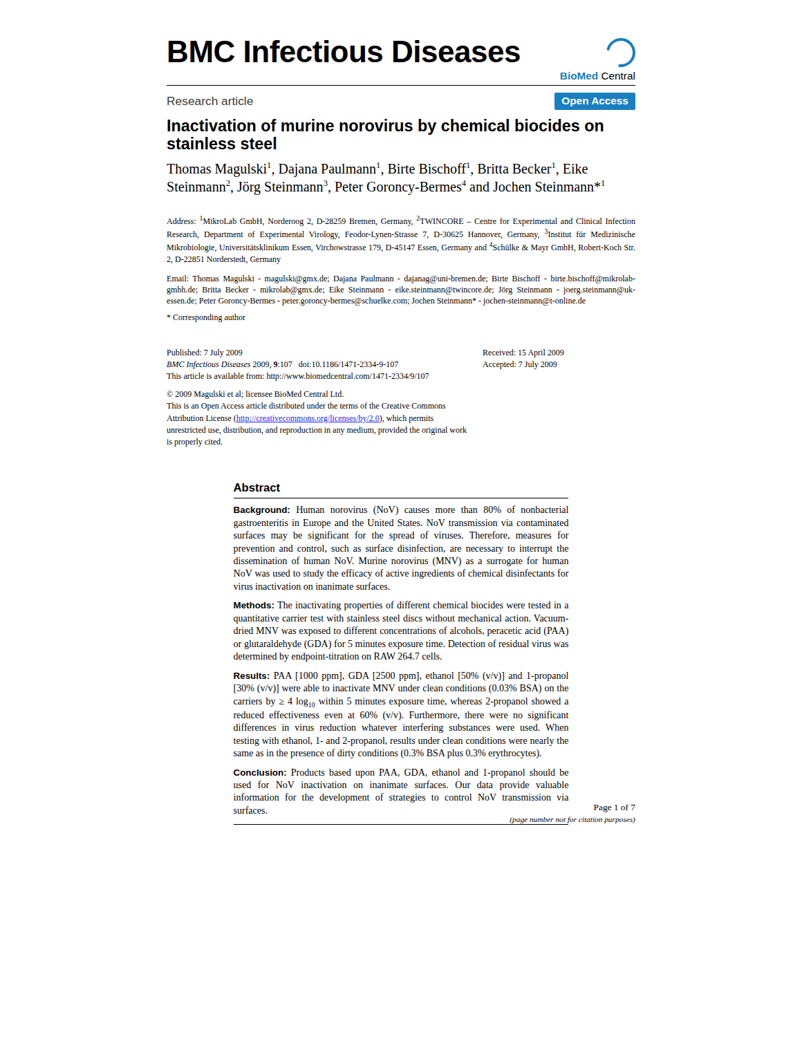BMC Infectious Diseases
BioMed Central
Research article
Open Access
Inactivation of murine norovirus by chemical biocides on stainless steel
Thomas Magulski1, Dajana Paulmann1, Birte Bischoff1, Britta Becker1, Eike Steinmann2, Jörg Steinmann3, Peter Goroncy-Bermes4 and Jochen Steinmann*1
Address: 1MikroLab GmbH, Norderoog 2, D-28259 Bremen, Germany, 2TWINCORE – Centre for Experimental and Clinical Infection Research, Department of Experimental Virology, Feodor-Lynen-Strasse 7, D-30625 Hannover, Germany, 3Institut für Medizinische Mikrobiologie, Universitätsklinikum Essen, Virchowstrasse 179, D-45147 Essen, Germany and 4Schülke & Mayr GmbH, Robert-Koch Str. 2, D-22851 Norderstedt, Germany
Email: Thomas Magulski - magulski@gmx.de; Dajana Paulmann - dajanag@uni-bremen.de; Birte Bischoff - birte.bischoff@mikrolab-gmbh.de; Britta Becker - mikrolab@gmx.de; Eike Steinmann - eike.steinmann@twincore.de; Jörg Steinmann - joerg.steinmann@uk-essen.de; Peter Goroncy-Bermes - peter.goroncy-bermes@schuelke.com; Jochen Steinmann* - jochen-steinmann@t-online.de
* Corresponding author
Received: 15 April 2009
Accepted: 7 July 2009
Published: 7 July 2009
BMC Infectious Diseases 2009, 9:107 doi:10.1186/1471-2334-9-107
This article is available from: http://www.biomedcentral.com/1471-2334/9/107
© 2009 Magulski et al; licensee BioMed Central Ltd.
This is an Open Access article distributed under the terms of the Creative Commons Attribution License (http://creativecommons.org/licenses/by/2.0), which permits unrestricted use, distribution, and reproduction in any medium, provided the original work is properly cited.
Abstract
Background: Human norovirus (NoV) causes more than 80% of nonbacterial gastroenteritis in Europe and the United States. NoV transmission via contaminated surfaces may be significant for the spread of viruses. Therefore, measures for prevention and control, such as surface disinfection, are necessary to interrupt the dissemination of human NoV. Murine norovirus (MNV) as a surrogate for human NoV was used to study the efficacy of active ingredients of chemical disinfectants for virus inactivation on inanimate surfaces.
Methods: The inactivating properties of different chemical biocides were tested in a quantitative carrier test with stainless steel discs without mechanical action. Vacuum-dried MNV was exposed to different concentrations of alcohols, peracetic acid (PAA) or glutaraldehyde (GDA) for 5 minutes exposure time. Detection of residual virus was determined by endpoint-titration on RAW 264.7 cells.
Results: PAA [1000 ppm], GDA [2500 ppm], ethanol [50% (v/v)] and 1-propanol [30% (v/v)] were able to inactivate MNV under clean conditions (0.03% BSA) on the carriers by ≥ 4 log10 within 5 minutes exposure time, whereas 2-propanol showed a reduced effectiveness even at 60% (v/v). Furthermore, there were no significant differences in virus reduction whatever interfering substances were used. When testing with ethanol, 1- and 2-propanol, results under clean conditions were nearly the same as in the presence of dirty conditions (0.3% BSA plus 0.3% erythrocytes).
Conclusion: Products based upon PAA, GDA, ethanol and 1-propanol should be used for NoV inactivation on inanimate surfaces. Our data provide valuable information for the development of strategies to control NoV transmission via surfaces.
Page 1 of 7
(page number not for citation purposes)